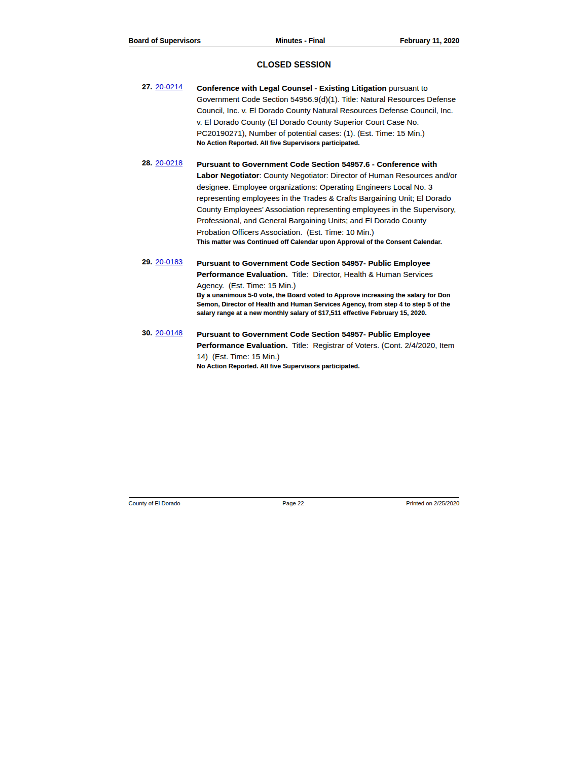Board of Supervisors
Minutes - Final
February 11, 2020
CLOSED SESSION
27.
20-0214
Conference with Legal Counsel - Existing Litigation pursuant to Government Code Section 54956.9(d)(1). Title: Natural Resources Defense Council, Inc. v. El Dorado County Natural Resources Defense Council, Inc. v. El Dorado County (El Dorado County Superior Court Case No. PC20190271), Number of potential cases: (1). (Est. Time: 15 Min.)
No Action Reported. All five Supervisors participated.
28.
20-0218
Pursuant to Government Code Section 54957.6 - Conference with Labor Negotiator: County Negotiator: Director of Human Resources and/or designee. Employee organizations: Operating Engineers Local No. 3 representing employees in the Trades & Crafts Bargaining Unit; El Dorado County Employees’ Association representing employees in the Supervisory, Professional, and General Bargaining Units; and El Dorado County Probation Officers Association. (Est. Time: 10 Min.)
This matter was Continued off Calendar upon Approval of the Consent Calendar.
29.
20-0183
Pursuant to Government Code Section 54957- Public Employee Performance Evaluation. Title: Director, Health & Human Services Agency. (Est. Time: 15 Min.)
By a unanimous 5-0 vote, the Board voted to Approve increasing the salary for Don Semon, Director of Health and Human Services Agency, from step 4 to step 5 of the salary range at a new monthly salary of $17,511 effective February 15, 2020.
30.
20-0148
Pursuant to Government Code Section 54957- Public Employee Performance Evaluation. Title: Registrar of Voters. (Cont. 2/4/2020, Item 14) (Est. Time: 15 Min.)
No Action Reported. All five Supervisors participated.
County of El Dorado
Page 22
Printed on 2/25/2020